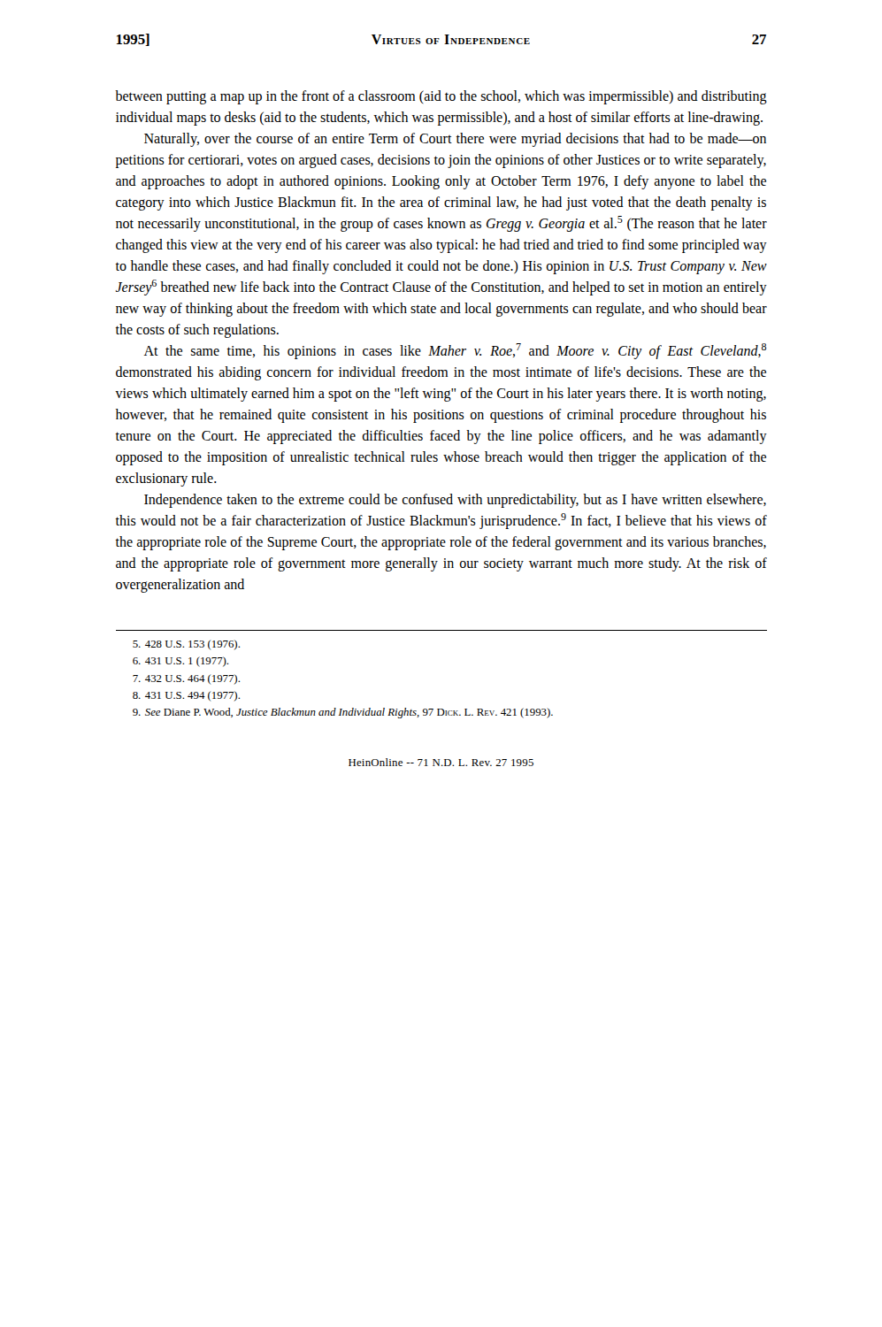1995] Virtues of Independence 27
between putting a map up in the front of a classroom (aid to the school, which was impermissible) and distributing individual maps to desks (aid to the students, which was permissible), and a host of similar efforts at line-drawing.
Naturally, over the course of an entire Term of Court there were myriad decisions that had to be made—on petitions for certiorari, votes on argued cases, decisions to join the opinions of other Justices or to write separately, and approaches to adopt in authored opinions. Looking only at October Term 1976, I defy anyone to label the category into which Justice Blackmun fit. In the area of criminal law, he had just voted that the death penalty is not necessarily unconstitutional, in the group of cases known as Gregg v. Georgia et al.5 (The reason that he later changed this view at the very end of his career was also typical: he had tried and tried to find some principled way to handle these cases, and had finally concluded it could not be done.) His opinion in U.S. Trust Company v. New Jersey6 breathed new life back into the Contract Clause of the Constitution, and helped to set in motion an entirely new way of thinking about the freedom with which state and local governments can regulate, and who should bear the costs of such regulations.
At the same time, his opinions in cases like Maher v. Roe,7 and Moore v. City of East Cleveland,8 demonstrated his abiding concern for individual freedom in the most intimate of life's decisions. These are the views which ultimately earned him a spot on the "left wing" of the Court in his later years there. It is worth noting, however, that he remained quite consistent in his positions on questions of criminal procedure throughout his tenure on the Court. He appreciated the difficulties faced by the line police officers, and he was adamantly opposed to the imposition of unrealistic technical rules whose breach would then trigger the application of the exclusionary rule.
Independence taken to the extreme could be confused with unpredictability, but as I have written elsewhere, this would not be a fair characterization of Justice Blackmun's jurisprudence.9 In fact, I believe that his views of the appropriate role of the Supreme Court, the appropriate role of the federal government and its various branches, and the appropriate role of government more generally in our society warrant much more study. At the risk of overgeneralization and
5. 428 U.S. 153 (1976).
6. 431 U.S. 1 (1977).
7. 432 U.S. 464 (1977).
8. 431 U.S. 494 (1977).
9. See Diane P. Wood, Justice Blackmun and Individual Rights, 97 Dick. L. Rev. 421 (1993).
HeinOnline -- 71 N.D. L. Rev. 27 1995